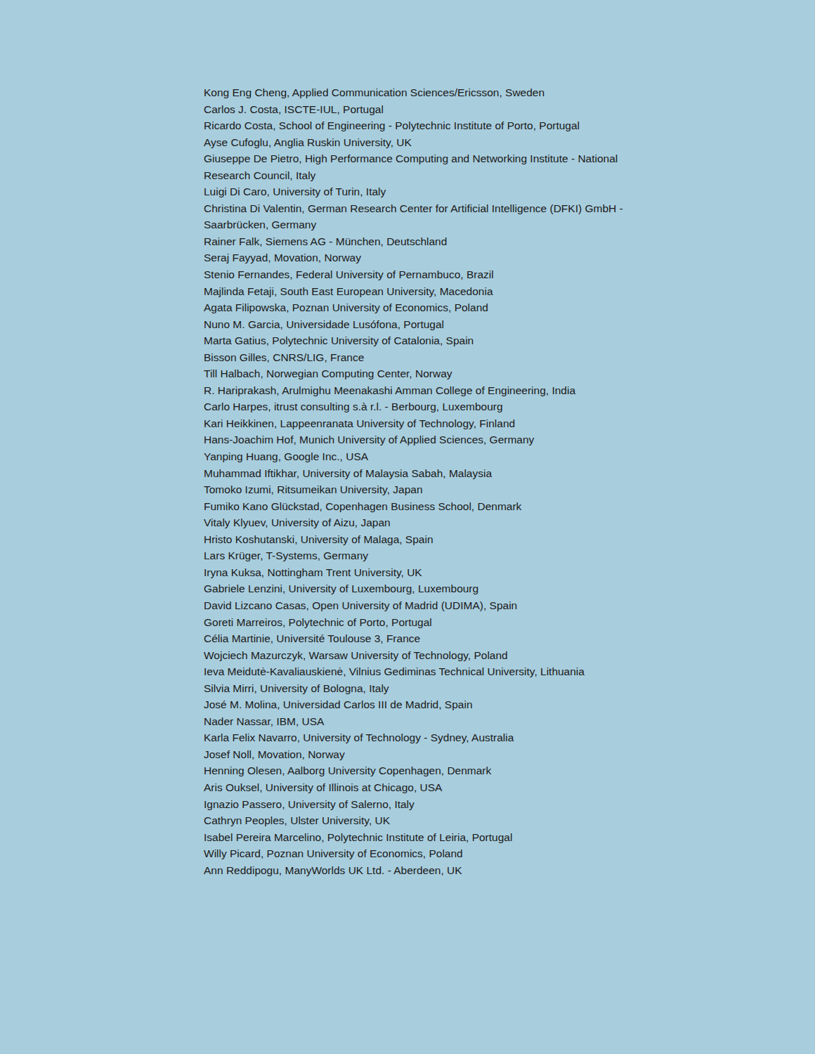Kong Eng Cheng, Applied Communication Sciences/Ericsson, Sweden
Carlos J. Costa, ISCTE-IUL, Portugal
Ricardo Costa, School of Engineering - Polytechnic Institute of Porto, Portugal
Ayse Cufoglu, Anglia Ruskin University, UK
Giuseppe De Pietro, High Performance Computing and Networking Institute - National Research Council, Italy
Luigi Di Caro, University of Turin, Italy
Christina Di Valentin, German Research Center for Artificial Intelligence (DFKI) GmbH - Saarbrücken, Germany
Rainer Falk, Siemens AG - München, Deutschland
Seraj Fayyad, Movation, Norway
Stenio Fernandes, Federal University of Pernambuco, Brazil
Majlinda Fetaji, South East European University, Macedonia
Agata Filipowska, Poznan University of Economics, Poland
Nuno M. Garcia, Universidade Lusófona, Portugal
Marta Gatius, Polytechnic University of Catalonia, Spain
Bisson Gilles, CNRS/LIG, France
Till Halbach, Norwegian Computing Center, Norway
R. Hariprakash, Arulmighu Meenakashi Amman College of Engineering, India
Carlo Harpes, itrust consulting s.à r.l. - Berbourg, Luxembourg
Kari Heikkinen, Lappeenranata University of Technology, Finland
Hans-Joachim Hof, Munich University of Applied Sciences, Germany
Yanping Huang, Google Inc., USA
Muhammad Iftikhar, University of Malaysia Sabah, Malaysia
Tomoko Izumi, Ritsumeikan University, Japan
Fumiko Kano Glückstad, Copenhagen Business School, Denmark
Vitaly Klyuev, University of Aizu, Japan
Hristo Koshutanski, University of Malaga, Spain
Lars Krüger, T-Systems, Germany
Iryna Kuksa, Nottingham Trent University, UK
Gabriele Lenzini, University of Luxembourg, Luxembourg
David Lizcano Casas, Open University of Madrid (UDIMA), Spain
Goreti Marreiros, Polytechnic of Porto, Portugal
Célia Martinie, Université Toulouse 3, France
Wojciech Mazurczyk, Warsaw University of Technology, Poland
Ieva Meidutė-Kavaliauskienė, Vilnius Gediminas Technical University, Lithuania
Silvia Mirri, University of Bologna, Italy
José M. Molina, Universidad Carlos III de Madrid, Spain
Nader Nassar, IBM, USA
Karla Felix Navarro, University of Technology - Sydney, Australia
Josef Noll, Movation, Norway
Henning Olesen, Aalborg University Copenhagen, Denmark
Aris Ouksel, University of Illinois at Chicago, USA
Ignazio Passero, University of Salerno, Italy
Cathryn Peoples, Ulster University, UK
Isabel Pereira Marcelino, Polytechnic Institute of Leiria, Portugal
Willy Picard, Poznan University of Economics, Poland
Ann Reddipogu, ManyWorlds UK Ltd. - Aberdeen, UK